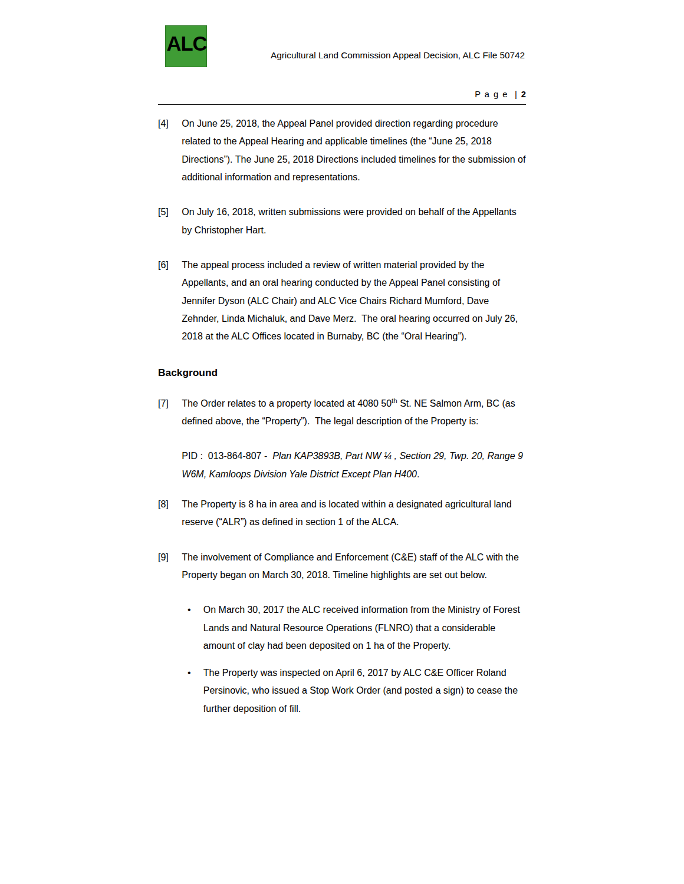ALC
Agricultural Land Commission Appeal Decision, ALC File 50742
P a g e | 2
[4]
On June 25, 2018, the Appeal Panel provided direction regarding procedure related to the Appeal Hearing and applicable timelines (the “June 25, 2018 Directions”). The June 25, 2018 Directions included timelines for the submission of additional information and representations.
[5]
On July 16, 2018, written submissions were provided on behalf of the Appellants by Christopher Hart.
[6]
The appeal process included a review of written material provided by the Appellants, and an oral hearing conducted by the Appeal Panel consisting of Jennifer Dyson (ALC Chair) and ALC Vice Chairs Richard Mumford, Dave Zehnder, Linda Michaluk, and Dave Merz. The oral hearing occurred on July 26, 2018 at the ALC Offices located in Burnaby, BC (the “Oral Hearing”).
Background
[7]
The Order relates to a property located at 4080 50th St. NE Salmon Arm, BC (as defined above, the “Property”). The legal description of the Property is:
PID : 013-864-807 - Plan KAP3893B, Part NW ¼ , Section 29, Twp. 20, Range 9 W6M, Kamloops Division Yale District Except Plan H400.
[8]
The Property is 8 ha in area and is located within a designated agricultural land reserve (“ALR”) as defined in section 1 of the ALCA.
[9]
The involvement of Compliance and Enforcement (C&E) staff of the ALC with the Property began on March 30, 2018. Timeline highlights are set out below.
On March 30, 2017 the ALC received information from the Ministry of Forest Lands and Natural Resource Operations (FLNRO) that a considerable amount of clay had been deposited on 1 ha of the Property.
The Property was inspected on April 6, 2017 by ALC C&E Officer Roland Persinovic, who issued a Stop Work Order (and posted a sign) to cease the further deposition of fill.